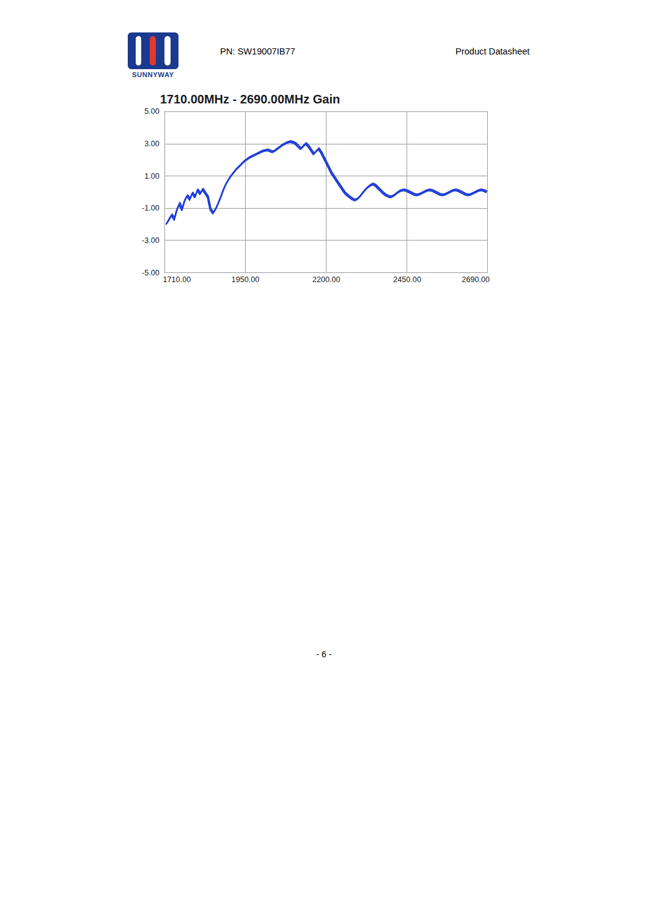SUNNYWAY
PN: SW19007IB77
Product Datasheet
1710.00MHz - 2690.00MHz Gain
5.00 3.00 1.00 -1.00 -3.00 -5.00
1710.00 1950.00 2200.00 2450.00 2690.00
- 6 -